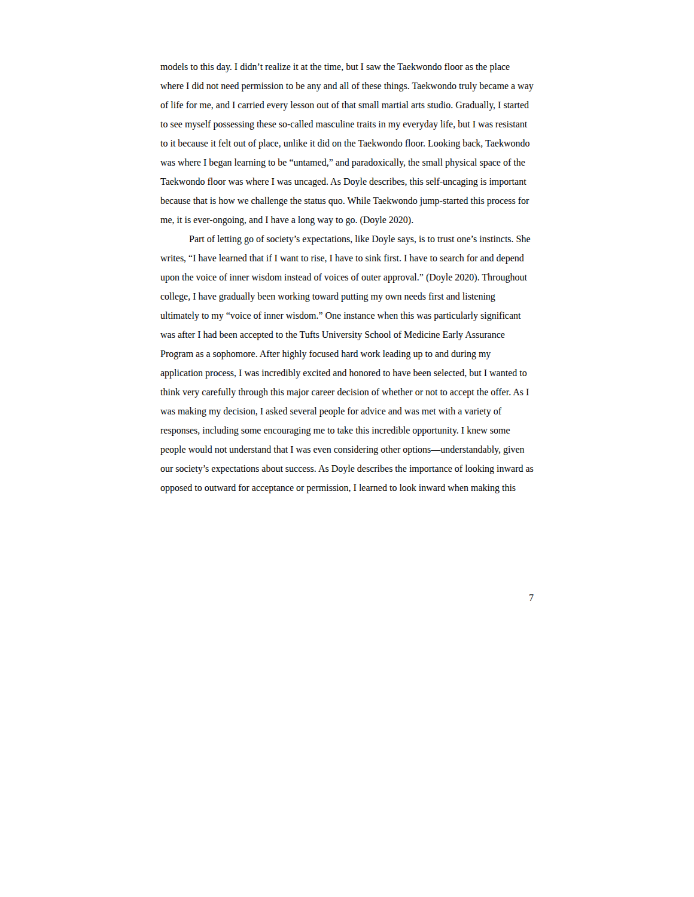models to this day. I didn’t realize it at the time, but I saw the Taekwondo floor as the place where I did not need permission to be any and all of these things. Taekwondo truly became a way of life for me, and I carried every lesson out of that small martial arts studio. Gradually, I started to see myself possessing these so-called masculine traits in my everyday life, but I was resistant to it because it felt out of place, unlike it did on the Taekwondo floor. Looking back, Taekwondo was where I began learning to be “untamed,” and paradoxically, the small physical space of the Taekwondo floor was where I was uncaged. As Doyle describes, this self-uncaging is important because that is how we challenge the status quo. While Taekwondo jump-started this process for me, it is ever-ongoing, and I have a long way to go. (Doyle 2020).
Part of letting go of society’s expectations, like Doyle says, is to trust one’s instincts. She writes, “I have learned that if I want to rise, I have to sink first. I have to search for and depend upon the voice of inner wisdom instead of voices of outer approval.” (Doyle 2020). Throughout college, I have gradually been working toward putting my own needs first and listening ultimately to my “voice of inner wisdom.” One instance when this was particularly significant was after I had been accepted to the Tufts University School of Medicine Early Assurance Program as a sophomore. After highly focused hard work leading up to and during my application process, I was incredibly excited and honored to have been selected, but I wanted to think very carefully through this major career decision of whether or not to accept the offer. As I was making my decision, I asked several people for advice and was met with a variety of responses, including some encouraging me to take this incredible opportunity. I knew some people would not understand that I was even considering other options—understandably, given our society’s expectations about success. As Doyle describes the importance of looking inward as opposed to outward for acceptance or permission, I learned to look inward when making this
7